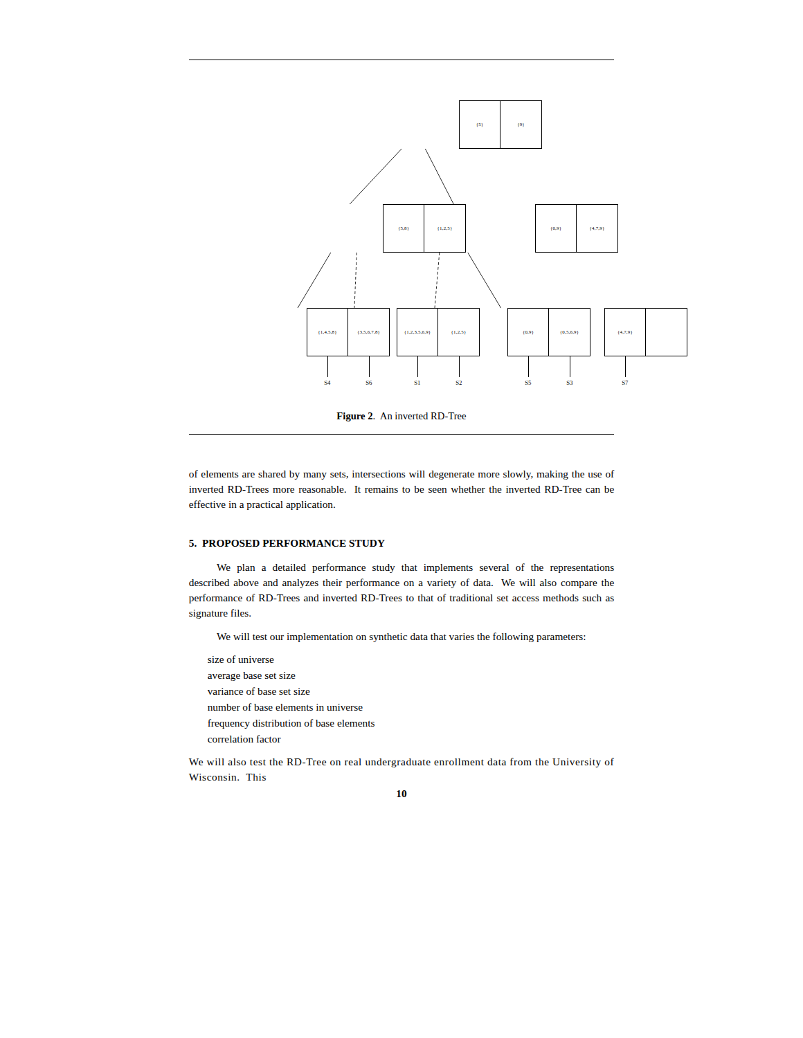{5}
{9}
{5,8}
{1,2,5}
{0,9}
{4,7,9}
{1,4,5,8}
{3,5,6,7,8}
S4
S6
{1,2,3,5,6,9}
{1,2,5}
S1
S2
{0,9}
{0,5,6,9}
S5
S3
{4,7,9}
S7
Figure 2. An inverted RD-Tree
of elements are shared by many sets, intersections will degenerate more slowly, making the use of inverted RD-Trees more reasonable. It remains to be seen whether the inverted RD-Tree can be effective in a practical application.
5. PROPOSED PERFORMANCE STUDY
We plan a detailed performance study that implements several of the representations described above and analyzes their performance on a variety of data. We will also compare the performance of RD-Trees and inverted RD-Trees to that of traditional set access methods such as signature files.
We will test our implementation on synthetic data that varies the following parameters:
size of universe
average base set size
variance of base set size
number of base elements in universe
frequency distribution of base elements
correlation factor
We will also test the RD-Tree on real undergraduate enrollment data from the University of Wisconsin. This
10